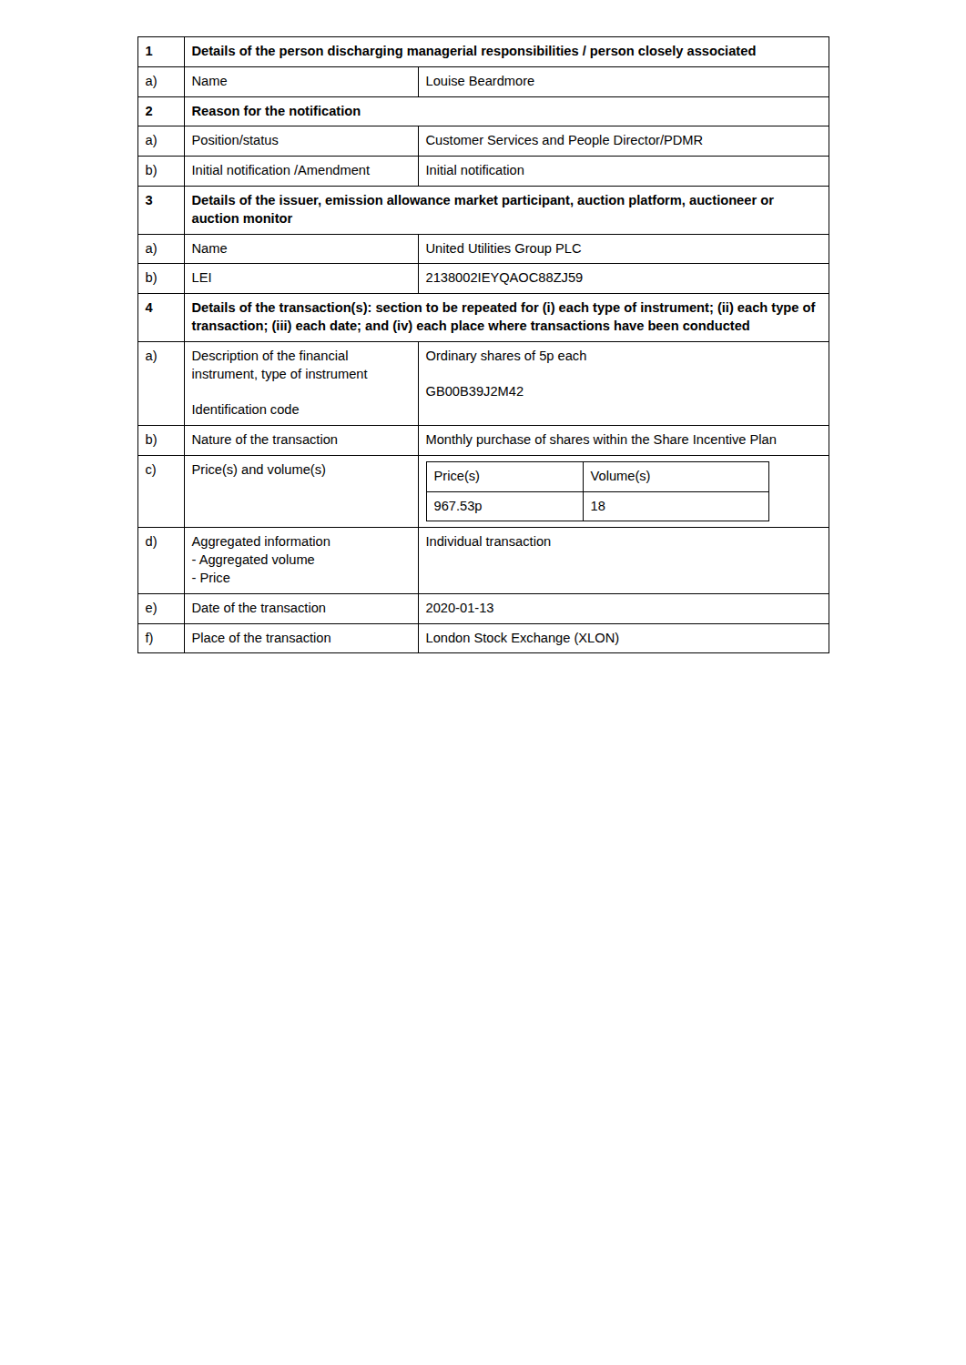| 1 | Details of the person discharging managerial responsibilities / person closely associated |
| a) | Name | Louise Beardmore |
| 2 | Reason for the notification |
| a) | Position/status | Customer Services and People Director/PDMR |
| b) | Initial notification /Amendment | Initial notification |
| 3 | Details of the issuer, emission allowance market participant, auction platform, auctioneer or auction monitor |
| a) | Name | United Utilities Group PLC |
| b) | LEI | 2138002IEYQAOC88ZJ59 |
| 4 | Details of the transaction(s): section to be repeated for (i) each type of instrument; (ii) each type of transaction; (iii) each date; and (iv) each place where transactions have been conducted |
| a) | Description of the financial instrument, type of instrument Identification code | Ordinary shares of 5p each GB00B39J2M42 |
| b) | Nature of the transaction | Monthly purchase of shares within the Share Incentive Plan |
| c) | Price(s) and volume(s) | / Price(s) / Volume(s) / / / 967.53p / 18 / / |
| d) | Aggregated information - Aggregated volume - Price | Individual transaction |
| e) | Date of the transaction | 2020-01-13 |
| f) | Place of the transaction | London Stock Exchange (XLON) |